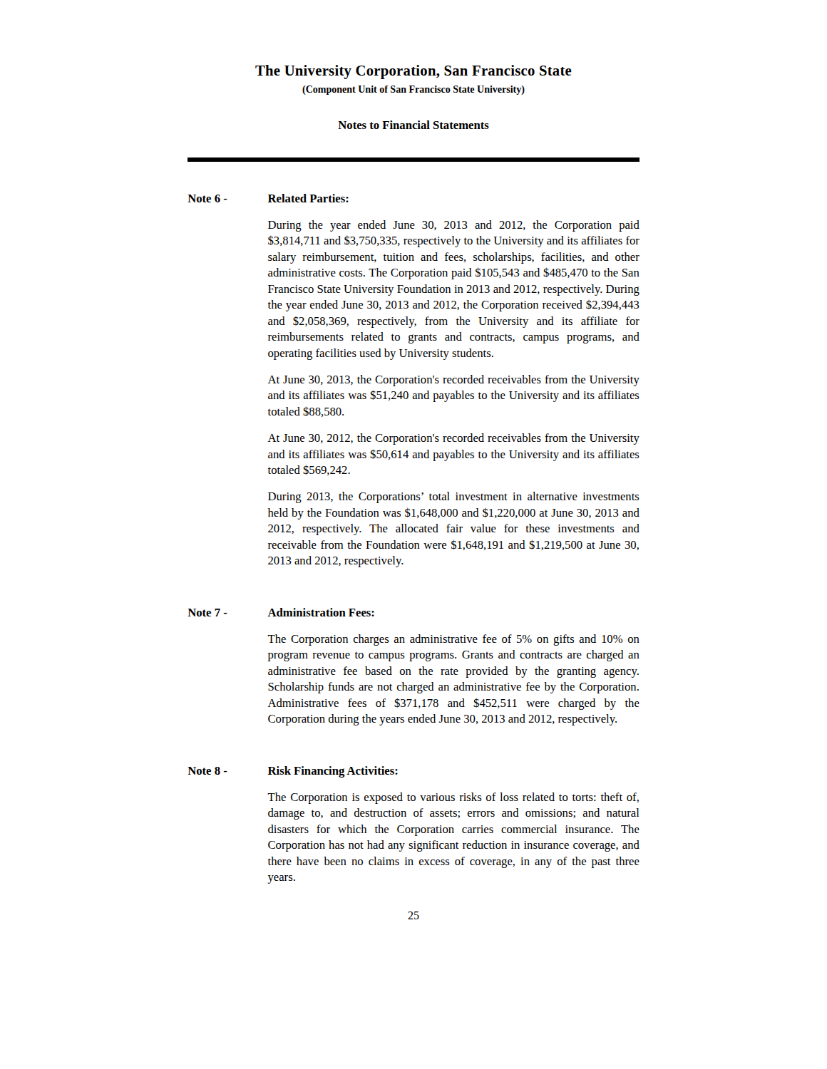The University Corporation, San Francisco State
(Component Unit of San Francisco State University)
Notes to Financial Statements
Note 6 -
Related Parties:
During the year ended June 30, 2013 and 2012, the Corporation paid $3,814,711 and $3,750,335, respectively to the University and its affiliates for salary reimbursement, tuition and fees, scholarships, facilities, and other administrative costs. The Corporation paid $105,543 and $485,470 to the San Francisco State University Foundation in 2013 and 2012, respectively. During the year ended June 30, 2013 and 2012, the Corporation received $2,394,443 and $2,058,369, respectively, from the University and its affiliate for reimbursements related to grants and contracts, campus programs, and operating facilities used by University students.
At June 30, 2013, the Corporation's recorded receivables from the University and its affiliates was $51,240 and payables to the University and its affiliates totaled $88,580.
At June 30, 2012, the Corporation's recorded receivables from the University and its affiliates was $50,614 and payables to the University and its affiliates totaled $569,242.
During 2013, the Corporations’ total investment in alternative investments held by the Foundation was $1,648,000 and $1,220,000 at June 30, 2013 and 2012, respectively. The allocated fair value for these investments and receivable from the Foundation were $1,648,191 and $1,219,500 at June 30, 2013 and 2012, respectively.
Note 7 -
Administration Fees:
The Corporation charges an administrative fee of 5% on gifts and 10% on program revenue to campus programs. Grants and contracts are charged an administrative fee based on the rate provided by the granting agency. Scholarship funds are not charged an administrative fee by the Corporation. Administrative fees of $371,178 and $452,511 were charged by the Corporation during the years ended June 30, 2013 and 2012, respectively.
Note 8 -
Risk Financing Activities:
The Corporation is exposed to various risks of loss related to torts: theft of, damage to, and destruction of assets; errors and omissions; and natural disasters for which the Corporation carries commercial insurance. The Corporation has not had any significant reduction in insurance coverage, and there have been no claims in excess of coverage, in any of the past three years.
25